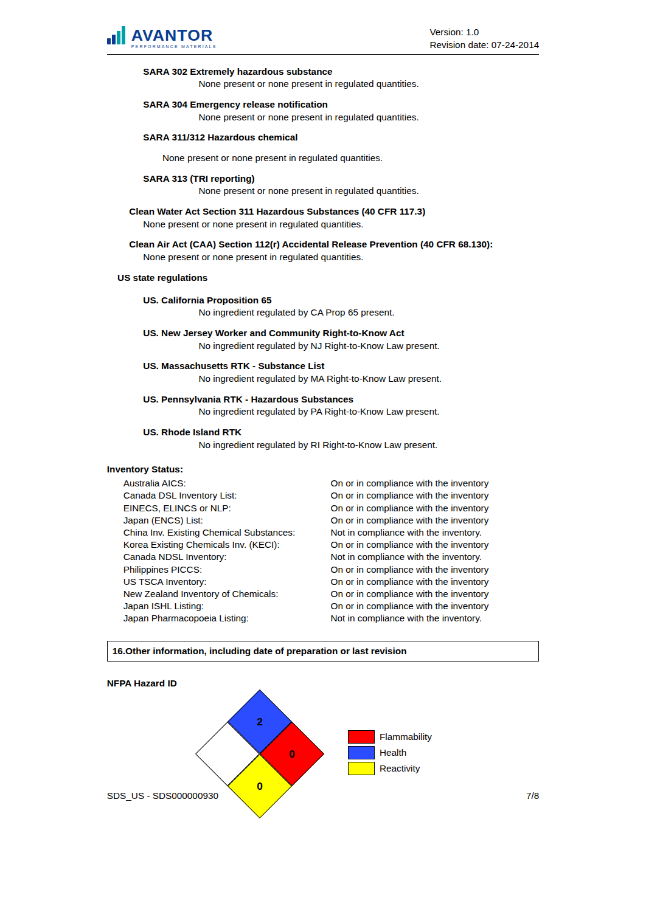AVANTOR
PERFORMANCE MATERIALS
Version: 1.0
Revision date: 07-24-2014
SARA 302 Extremely hazardous substance
None present or none present in regulated quantities.
SARA 304 Emergency release notification
None present or none present in regulated quantities.
SARA 311/312 Hazardous chemical
None present or none present in regulated quantities.
SARA 313 (TRI reporting)
None present or none present in regulated quantities.
Clean Water Act Section 311 Hazardous Substances (40 CFR 117.3)
None present or none present in regulated quantities.
Clean Air Act (CAA) Section 112(r) Accidental Release Prevention (40 CFR 68.130):
None present or none present in regulated quantities.
US state regulations
US. California Proposition 65
No ingredient regulated by CA Prop 65 present.
US. New Jersey Worker and Community Right-to-Know Act
No ingredient regulated by NJ Right-to-Know Law present.
US. Massachusetts RTK - Substance List
No ingredient regulated by MA Right-to-Know Law present.
US. Pennsylvania RTK - Hazardous Substances
No ingredient regulated by PA Right-to-Know Law present.
US. Rhode Island RTK
No ingredient regulated by RI Right-to-Know Law present.
Inventory Status:
| Australia AICS: | On or in compliance with the inventory |
| Canada DSL Inventory List: | On or in compliance with the inventory |
| EINECS, ELINCS or NLP: | On or in compliance with the inventory |
| Japan (ENCS) List: | On or in compliance with the inventory |
| China Inv. Existing Chemical Substances: | Not in compliance with the inventory. |
| Korea Existing Chemicals Inv. (KECI): | On or in compliance with the inventory |
| Canada NDSL Inventory: | Not in compliance with the inventory. |
| Philippines PICCS: | On or in compliance with the inventory |
| US TSCA Inventory: | On or in compliance with the inventory |
| New Zealand Inventory of Chemicals: | On or in compliance with the inventory |
| Japan ISHL Listing: | On or in compliance with the inventory |
| Japan Pharmacopoeia Listing: | Not in compliance with the inventory. |
16.Other information, including date of preparation or last revision
NFPA Hazard ID
0
2
0
Flammability
Health
Reactivity
SDS_US - SDS000000930
7/8